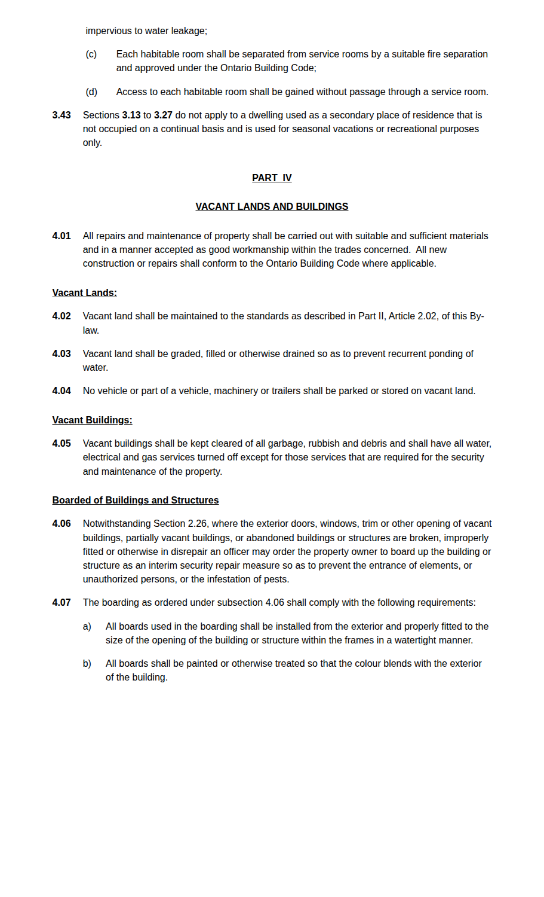impervious to water leakage;
(c) Each habitable room shall be separated from service rooms by a suitable fire separation and approved under the Ontario Building Code;
(d) Access to each habitable room shall be gained without passage through a service room.
3.43 Sections 3.13 to 3.27 do not apply to a dwelling used as a secondary place of residence that is not occupied on a continual basis and is used for seasonal vacations or recreational purposes only.
PART IV
VACANT LANDS AND BUILDINGS
4.01 All repairs and maintenance of property shall be carried out with suitable and sufficient materials and in a manner accepted as good workmanship within the trades concerned. All new construction or repairs shall conform to the Ontario Building Code where applicable.
Vacant Lands:
4.02 Vacant land shall be maintained to the standards as described in Part II, Article 2.02, of this By-law.
4.03 Vacant land shall be graded, filled or otherwise drained so as to prevent recurrent ponding of water.
4.04 No vehicle or part of a vehicle, machinery or trailers shall be parked or stored on vacant land.
Vacant Buildings:
4.05 Vacant buildings shall be kept cleared of all garbage, rubbish and debris and shall have all water, electrical and gas services turned off except for those services that are required for the security and maintenance of the property.
Boarded of Buildings and Structures
4.06 Notwithstanding Section 2.26, where the exterior doors, windows, trim or other opening of vacant buildings, partially vacant buildings, or abandoned buildings or structures are broken, improperly fitted or otherwise in disrepair an officer may order the property owner to board up the building or structure as an interim security repair measure so as to prevent the entrance of elements, or unauthorized persons, or the infestation of pests.
4.07 The boarding as ordered under subsection 4.06 shall comply with the following requirements:
a) All boards used in the boarding shall be installed from the exterior and properly fitted to the size of the opening of the building or structure within the frames in a watertight manner.
b) All boards shall be painted or otherwise treated so that the colour blends with the exterior of the building.